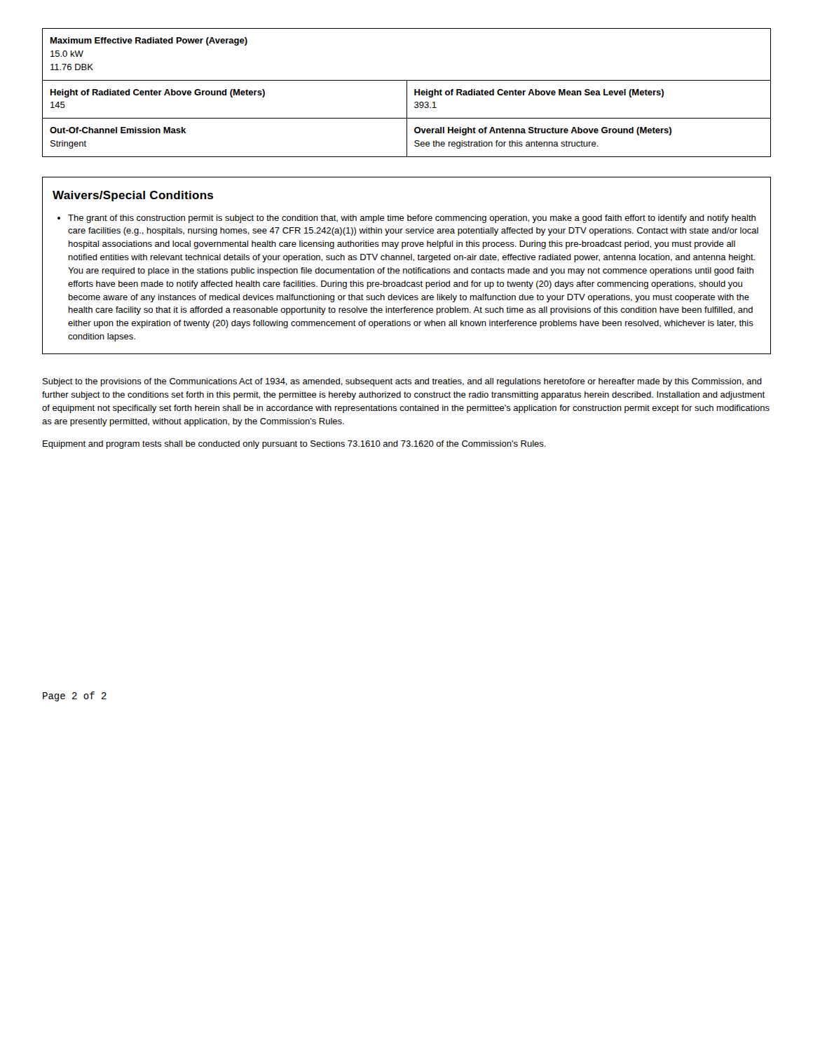| Maximum Effective Radiated Power (Average) 15.0 kW 11.76 DBK |
| Height of Radiated Center Above Ground (Meters) 145 | Height of Radiated Center Above Mean Sea Level (Meters) 393.1 |
| Out-Of-Channel Emission Mask Stringent | Overall Height of Antenna Structure Above Ground (Meters) See the registration for this antenna structure. |
Waivers/Special Conditions
The grant of this construction permit is subject to the condition that, with ample time before commencing operation, you make a good faith effort to identify and notify health care facilities (e.g., hospitals, nursing homes, see 47 CFR 15.242(a)(1)) within your service area potentially affected by your DTV operations. Contact with state and/or local hospital associations and local governmental health care licensing authorities may prove helpful in this process. During this pre-broadcast period, you must provide all notified entities with relevant technical details of your operation, such as DTV channel, targeted on-air date, effective radiated power, antenna location, and antenna height. You are required to place in the stations public inspection file documentation of the notifications and contacts made and you may not commence operations until good faith efforts have been made to notify affected health care facilities. During this pre-broadcast period and for up to twenty (20) days after commencing operations, should you become aware of any instances of medical devices malfunctioning or that such devices are likely to malfunction due to your DTV operations, you must cooperate with the health care facility so that it is afforded a reasonable opportunity to resolve the interference problem. At such time as all provisions of this condition have been fulfilled, and either upon the expiration of twenty (20) days following commencement of operations or when all known interference problems have been resolved, whichever is later, this condition lapses.
Subject to the provisions of the Communications Act of 1934, as amended, subsequent acts and treaties, and all regulations heretofore or hereafter made by this Commission, and further subject to the conditions set forth in this permit, the permittee is hereby authorized to construct the radio transmitting apparatus herein described. Installation and adjustment of equipment not specifically set forth herein shall be in accordance with representations contained in the permittee's application for construction permit except for such modifications as are presently permitted, without application, by the Commission's Rules.
Equipment and program tests shall be conducted only pursuant to Sections 73.1610 and 73.1620 of the Commission's Rules.
Page 2 of 2